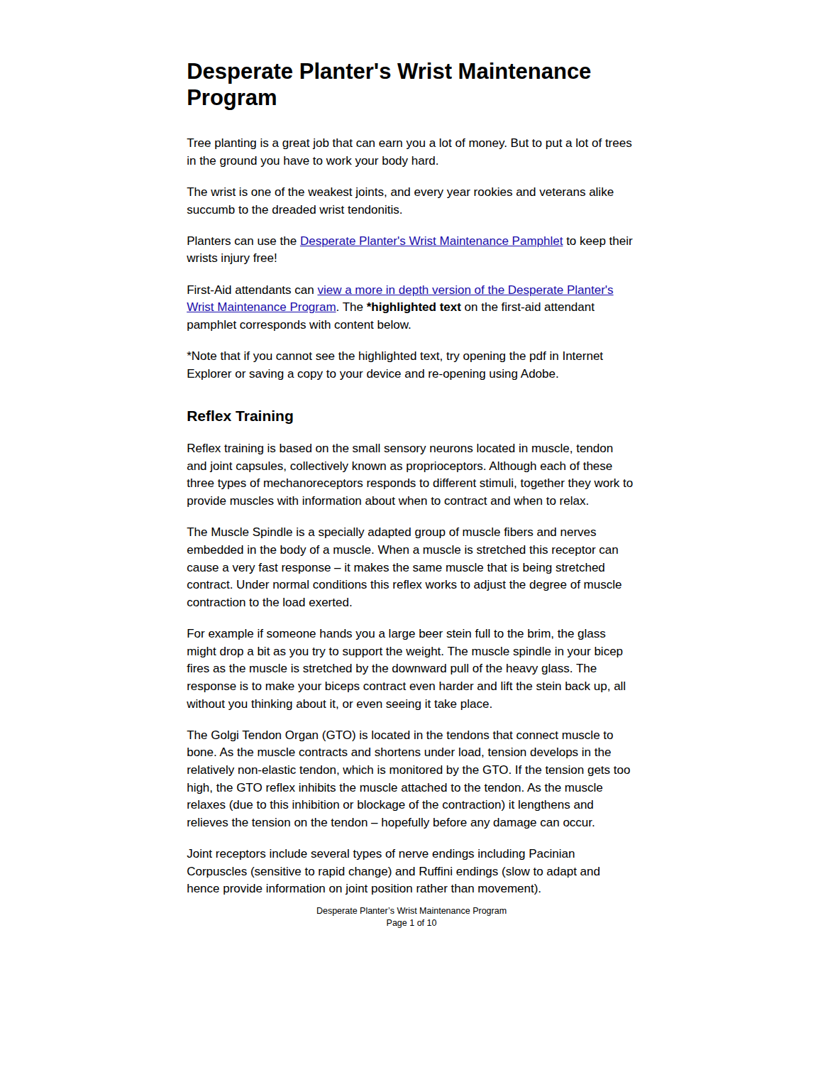Desperate Planter's Wrist Maintenance Program
Tree planting is a great job that can earn you a lot of money. But to put a lot of trees in the ground you have to work your body hard.
The wrist is one of the weakest joints, and every year rookies and veterans alike succumb to the dreaded wrist tendonitis.
Planters can use the Desperate Planter's Wrist Maintenance Pamphlet to keep their wrists injury free!
First-Aid attendants can view a more in depth version of the Desperate Planter's Wrist Maintenance Program. The *highlighted text on the first-aid attendant pamphlet corresponds with content below.
*Note that if you cannot see the highlighted text, try opening the pdf in Internet Explorer or saving a copy to your device and re-opening using Adobe.
Reflex Training
Reflex training is based on the small sensory neurons located in muscle, tendon and joint capsules, collectively known as proprioceptors. Although each of these three types of mechanoreceptors responds to different stimuli, together they work to provide muscles with information about when to contract and when to relax.
The Muscle Spindle is a specially adapted group of muscle fibers and nerves embedded in the body of a muscle. When a muscle is stretched this receptor can cause a very fast response – it makes the same muscle that is being stretched contract. Under normal conditions this reflex works to adjust the degree of muscle contraction to the load exerted.
For example if someone hands you a large beer stein full to the brim, the glass might drop a bit as you try to support the weight. The muscle spindle in your bicep fires as the muscle is stretched by the downward pull of the heavy glass. The response is to make your biceps contract even harder and lift the stein back up, all without you thinking about it, or even seeing it take place.
The Golgi Tendon Organ (GTO) is located in the tendons that connect muscle to bone. As the muscle contracts and shortens under load, tension develops in the relatively non-elastic tendon, which is monitored by the GTO. If the tension gets too high, the GTO reflex inhibits the muscle attached to the tendon. As the muscle relaxes (due to this inhibition or blockage of the contraction) it lengthens and relieves the tension on the tendon – hopefully before any damage can occur.
Joint receptors include several types of nerve endings including Pacinian Corpuscles (sensitive to rapid change) and Ruffini endings (slow to adapt and hence provide information on joint position rather than movement).
Desperate Planter’s Wrist Maintenance Program
Page 1 of 10